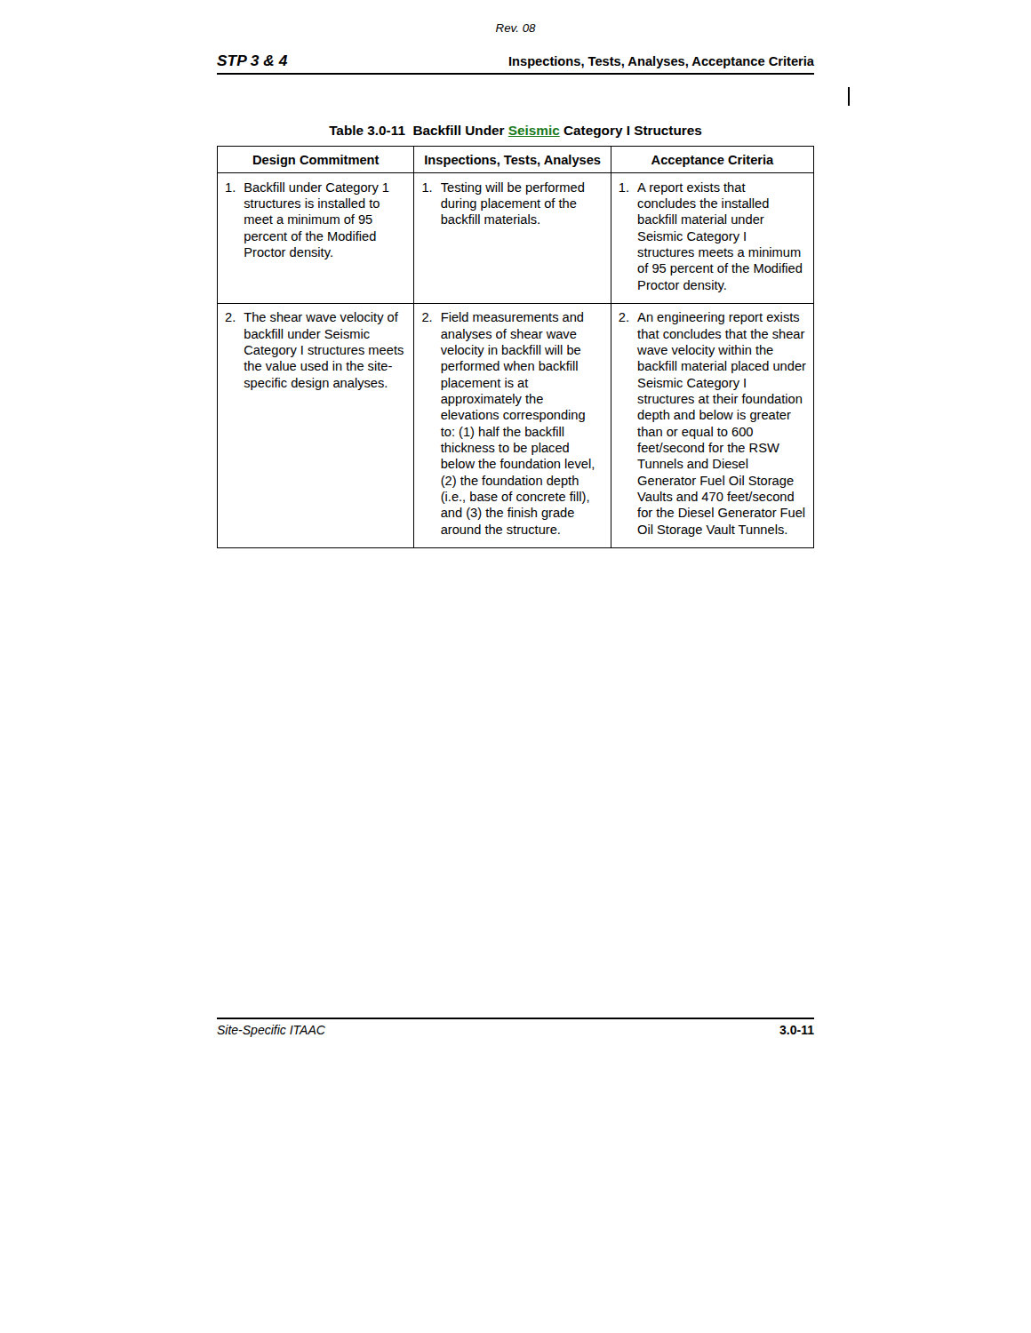Rev. 08
STP 3 & 4
Inspections, Tests, Analyses, Acceptance Criteria
Table 3.0-11 Backfill Under Seismic Category I Structures
| Design Commitment | Inspections, Tests, Analyses | Acceptance Criteria |
| --- | --- | --- |
| 1. Backfill under Category 1 structures is installed to meet a minimum of 95 percent of the Modified Proctor density. | 1. Testing will be performed during placement of the backfill materials. | 1. A report exists that concludes the installed backfill material under Seismic Category I structures meets a minimum of 95 percent of the Modified Proctor density. |
| 2. The shear wave velocity of backfill under Seismic Category I structures meets the value used in the site-specific design analyses. | 2. Field measurements and analyses of shear wave velocity in backfill will be performed when backfill placement is at approximately the elevations corresponding to: (1) half the backfill thickness to be placed below the foundation level, (2) the foundation depth (i.e., base of concrete fill), and (3) the finish grade around the structure. | 2. An engineering report exists that concludes that the shear wave velocity within the backfill material placed under Seismic Category I structures at their foundation depth and below is greater than or equal to 600 feet/second for the RSW Tunnels and Diesel Generator Fuel Oil Storage Vaults and 470 feet/second for the Diesel Generator Fuel Oil Storage Vault Tunnels. |
Site-Specific ITAAC
3.0-11